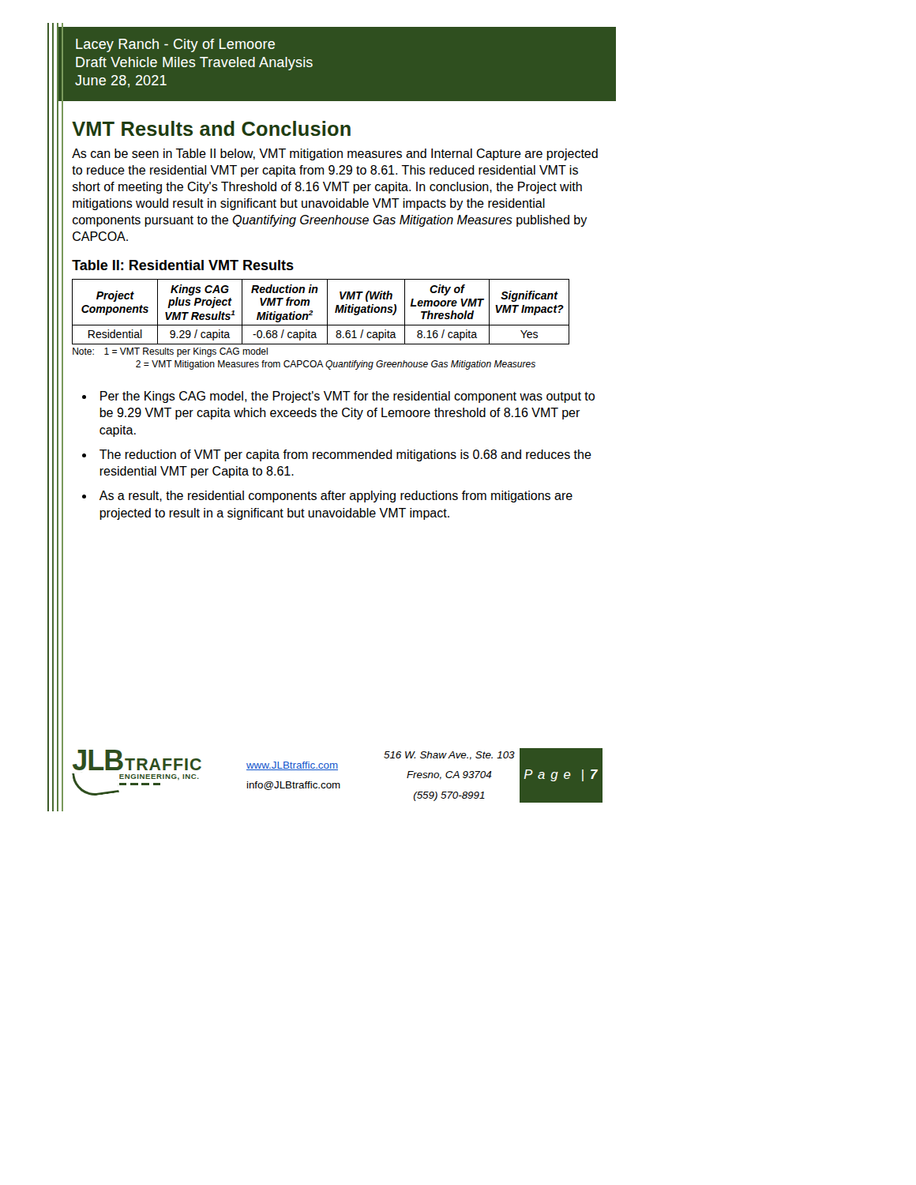Lacey Ranch - City of Lemoore
Draft Vehicle Miles Traveled Analysis
June 28, 2021
VMT Results and Conclusion
As can be seen in Table II below, VMT mitigation measures and Internal Capture are projected to reduce the residential VMT per capita from 9.29 to 8.61. This reduced residential VMT is short of meeting the City's Threshold of 8.16 VMT per capita. In conclusion, the Project with mitigations would result in significant but unavoidable VMT impacts by the residential components pursuant to the Quantifying Greenhouse Gas Mitigation Measures published by CAPCOA.
Table II: Residential VMT Results
| Project Components | Kings CAG plus Project VMT Results 1 | Reduction in VMT from Mitigation 2 | VMT (With Mitigations) | City of Lemoore VMT Threshold | Significant VMT Impact? |
| --- | --- | --- | --- | --- | --- |
| Residential | 9.29 / capita | -0.68 / capita | 8.61 / capita | 8.16 / capita | Yes |
Note: 1 = VMT Results per Kings CAG model
2 = VMT Mitigation Measures from CAPCOA Quantifying Greenhouse Gas Mitigation Measures
Per the Kings CAG model, the Project's VMT for the residential component was output to be 9.29 VMT per capita which exceeds the City of Lemoore threshold of 8.16 VMT per capita.
The reduction of VMT per capita from recommended mitigations is 0.68 and reduces the residential VMT per Capita to 8.61.
As a result, the residential components after applying reductions from mitigations are projected to result in a significant but unavoidable VMT impact.
JLBTRAFFIC
ENGINEERING, INC.
www.JLBtraffic.com
info@JLBtraffic.com
516 W. Shaw Ave., Ste. 103
Fresno, CA 93704
(559) 570-8991
P a g e | 7